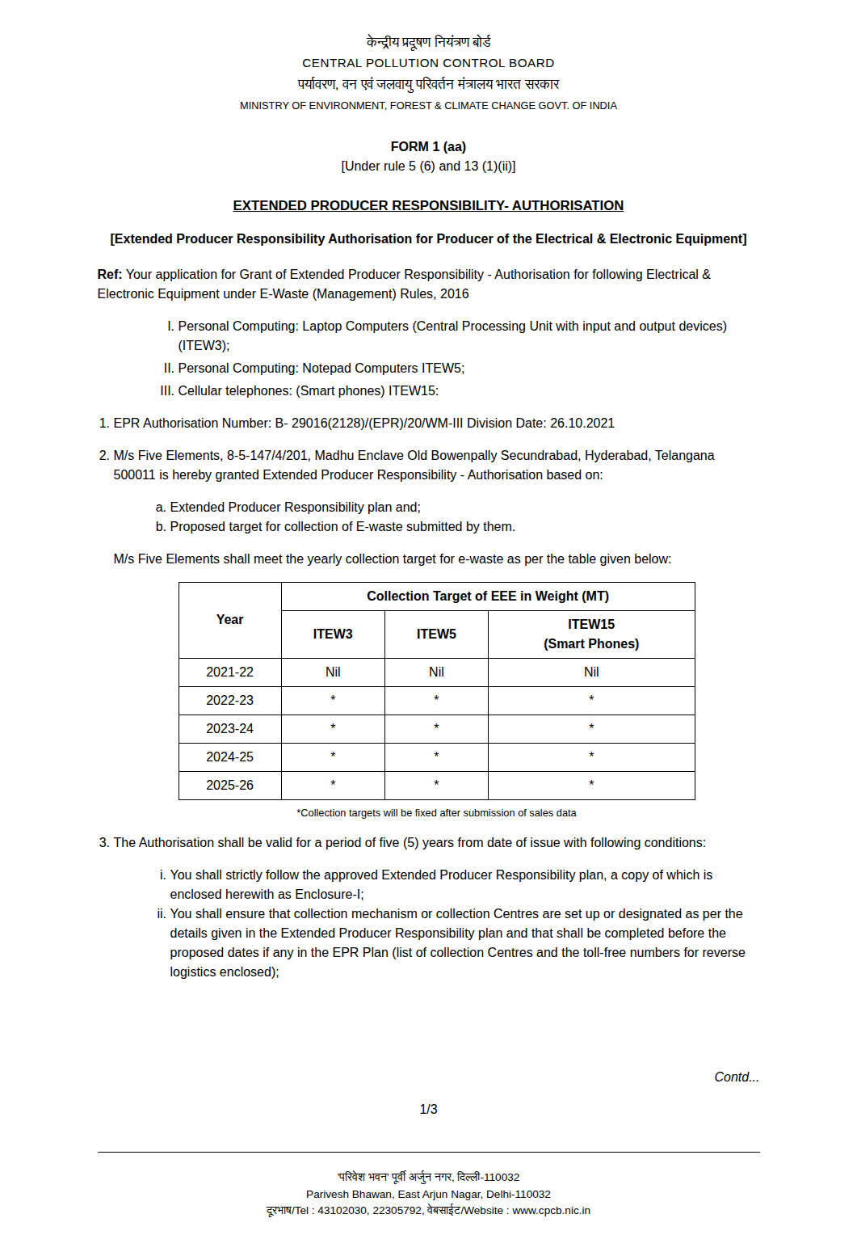केन्द्रीय प्रदूषण नियंत्रण बोर्ड
CENTRAL POLLUTION CONTROL BOARD
पर्यावरण, वन एवं जलवायु परिवर्तन मंत्रालय भारत सरकार
MINISTRY OF ENVIRONMENT, FOREST & CLIMATE CHANGE GOVT. OF INDIA
FORM 1 (aa)
[Under rule 5 (6) and 13 (1)(ii)]
EXTENDED PRODUCER RESPONSIBILITY- AUTHORISATION
[Extended Producer Responsibility Authorisation for Producer of the Electrical & Electronic Equipment]
Ref: Your application for Grant of Extended Producer Responsibility - Authorisation for following Electrical & Electronic Equipment under E-Waste (Management) Rules, 2016
Personal Computing: Laptop Computers (Central Processing Unit with input and output devices) (ITEW3);
Personal Computing: Notepad Computers ITEW5;
Cellular telephones: (Smart phones) ITEW15:
EPR Authorisation Number: B- 29016(2128)/(EPR)/20/WM-III Division Date: 26.10.2021
M/s Five Elements, 8-5-147/4/201, Madhu Enclave Old Bowenpally Secundrabad, Hyderabad, Telangana 500011 is hereby granted Extended Producer Responsibility - Authorisation based on:
Extended Producer Responsibility plan and;
Proposed target for collection of E-waste submitted by them.
M/s Five Elements shall meet the yearly collection target for e-waste as per the table given below:
| Year | Collection Target of EEE in Weight (MT) |
| --- | --- |
| ITEW3 | ITEW5 | ITEW15 (Smart Phones) |
| 2021-22 | Nil | Nil | Nil |
| 2022-23 | * | * | * |
| 2023-24 | * | * | * |
| 2024-25 | * | * | * |
| 2025-26 | * | * | * |
*Collection targets will be fixed after submission of sales data
The Authorisation shall be valid for a period of five (5) years from date of issue with following conditions:
You shall strictly follow the approved Extended Producer Responsibility plan, a copy of which is enclosed herewith as Enclosure-I;
You shall ensure that collection mechanism or collection Centres are set up or designated as per the details given in the Extended Producer Responsibility plan and that shall be completed before the proposed dates if any in the EPR Plan (list of collection Centres and the toll-free numbers for reverse logistics enclosed);
Contd...
1/3
'परिवेश भवन' पूर्वी अर्जुन नगर, दिल्ली-110032
Parivesh Bhawan, East Arjun Nagar, Delhi-110032
दूरभाष/Tel : 43102030, 22305792, वेबसाईट/Website : www.cpcb.nic.in